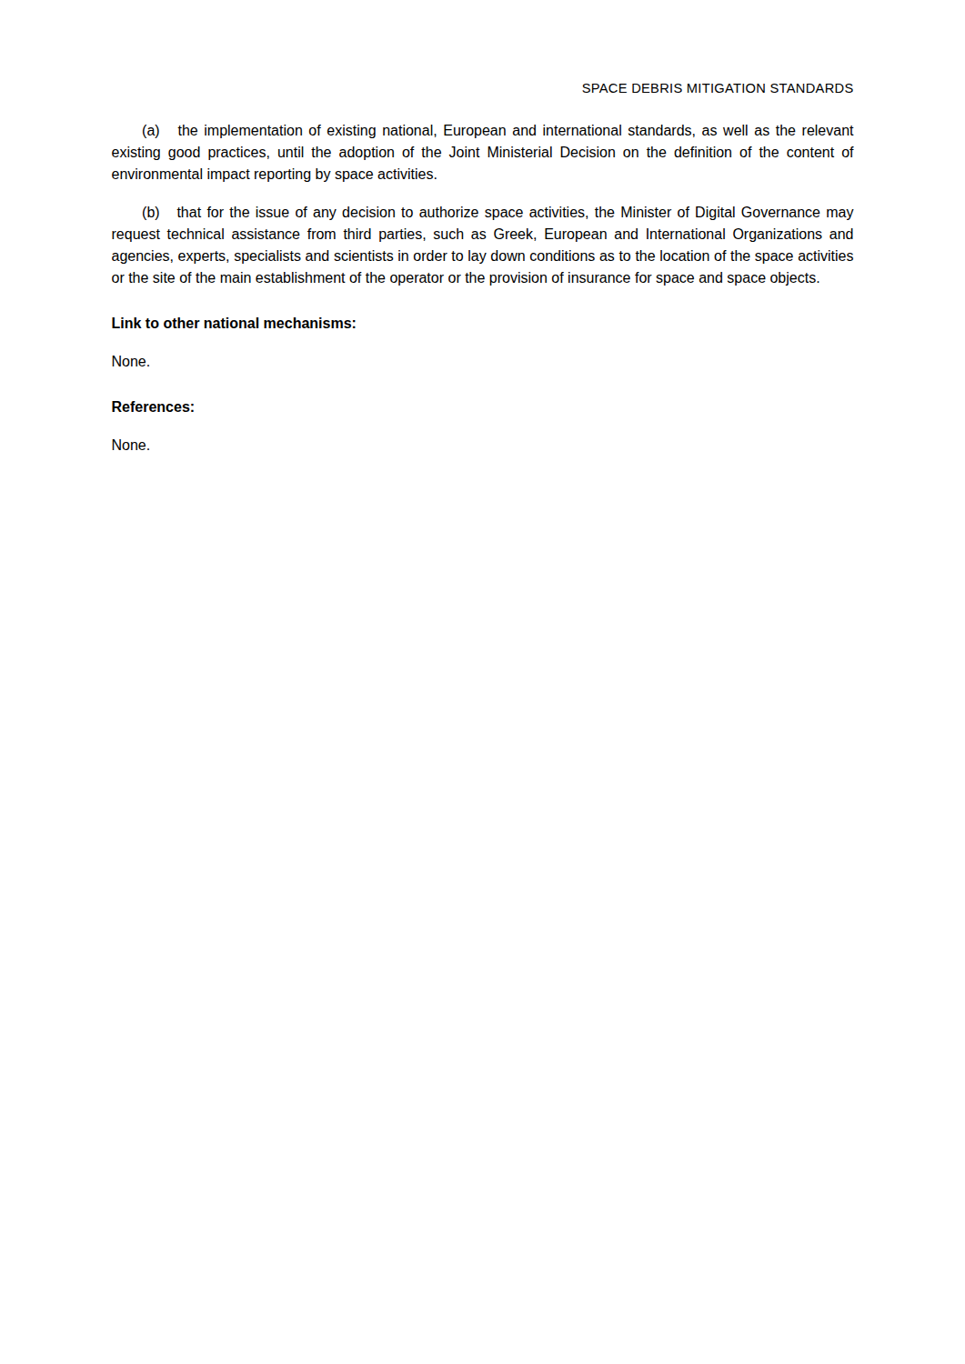SPACE DEBRIS MITIGATION STANDARDS
(a) the implementation of existing national, European and international standards, as well as the relevant existing good practices, until the adoption of the Joint Ministerial Decision on the definition of the content of environmental impact reporting by space activities.
(b) that for the issue of any decision to authorize space activities, the Minister of Digital Governance may request technical assistance from third parties, such as Greek, European and International Organizations and agencies, experts, specialists and scientists in order to lay down conditions as to the location of the space activities or the site of the main establishment of the operator or the provision of insurance for space and space objects.
Link to other national mechanisms:
None.
References:
None.